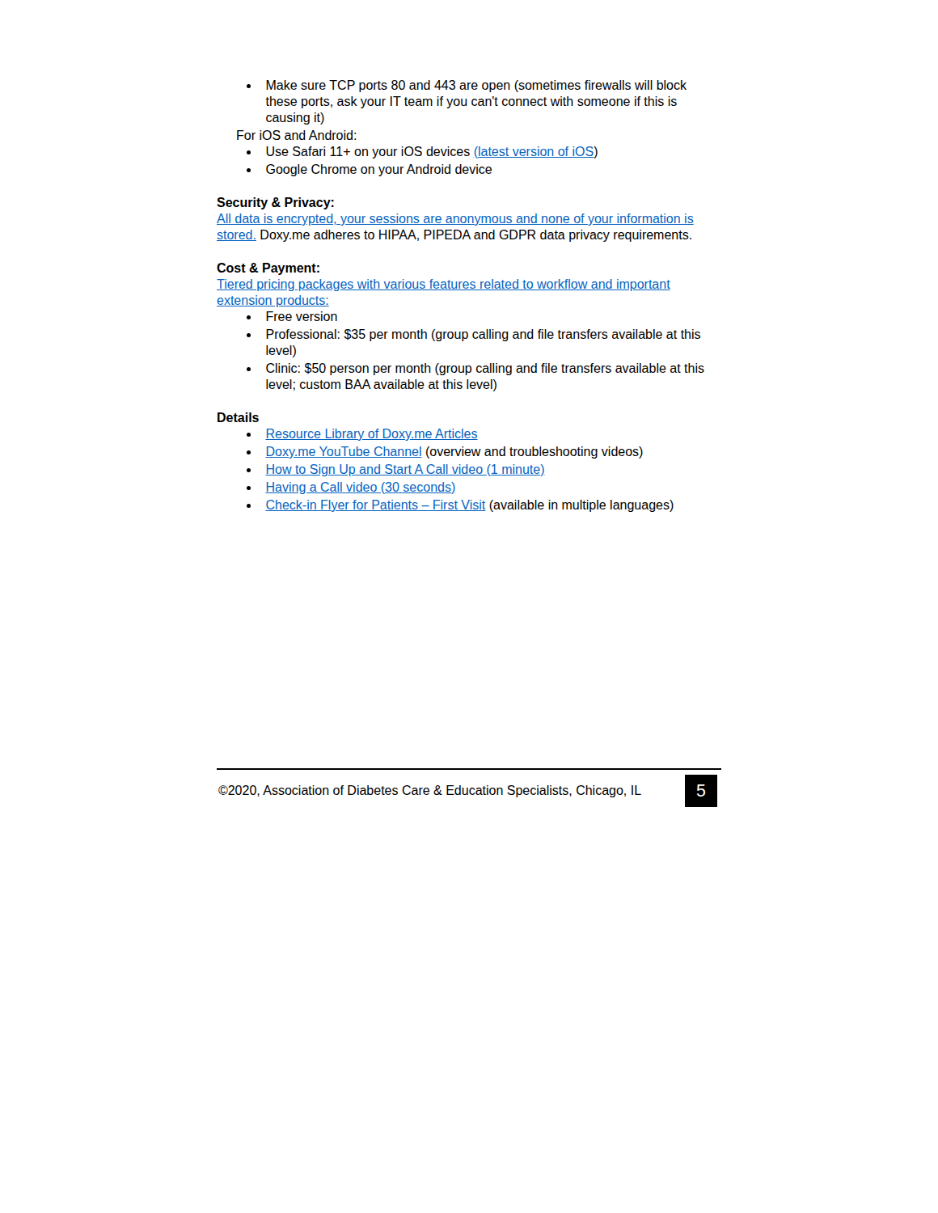Make sure TCP ports 80 and 443 are open (sometimes firewalls will block these ports, ask your IT team if you can't connect with someone if this is causing it)
For iOS and Android:
Use Safari 11+ on your iOS devices (latest version of iOS)
Google Chrome on your Android device
Security & Privacy:
All data is encrypted, your sessions are anonymous and none of your information is stored. Doxy.me adheres to HIPAA, PIPEDA and GDPR data privacy requirements.
Cost & Payment:
Tiered pricing packages with various features related to workflow and important extension products:
Free version
Professional: $35 per month (group calling and file transfers available at this level)
Clinic: $50 person per month (group calling and file transfers available at this level; custom BAA available at this level)
Details
Resource Library of Doxy.me Articles
Doxy.me YouTube Channel (overview and troubleshooting videos)
How to Sign Up and Start A Call video (1 minute)
Having a Call video (30 seconds)
Check-in Flyer for Patients – First Visit (available in multiple languages)
©2020, Association of Diabetes Care & Education Specialists, Chicago, IL
5